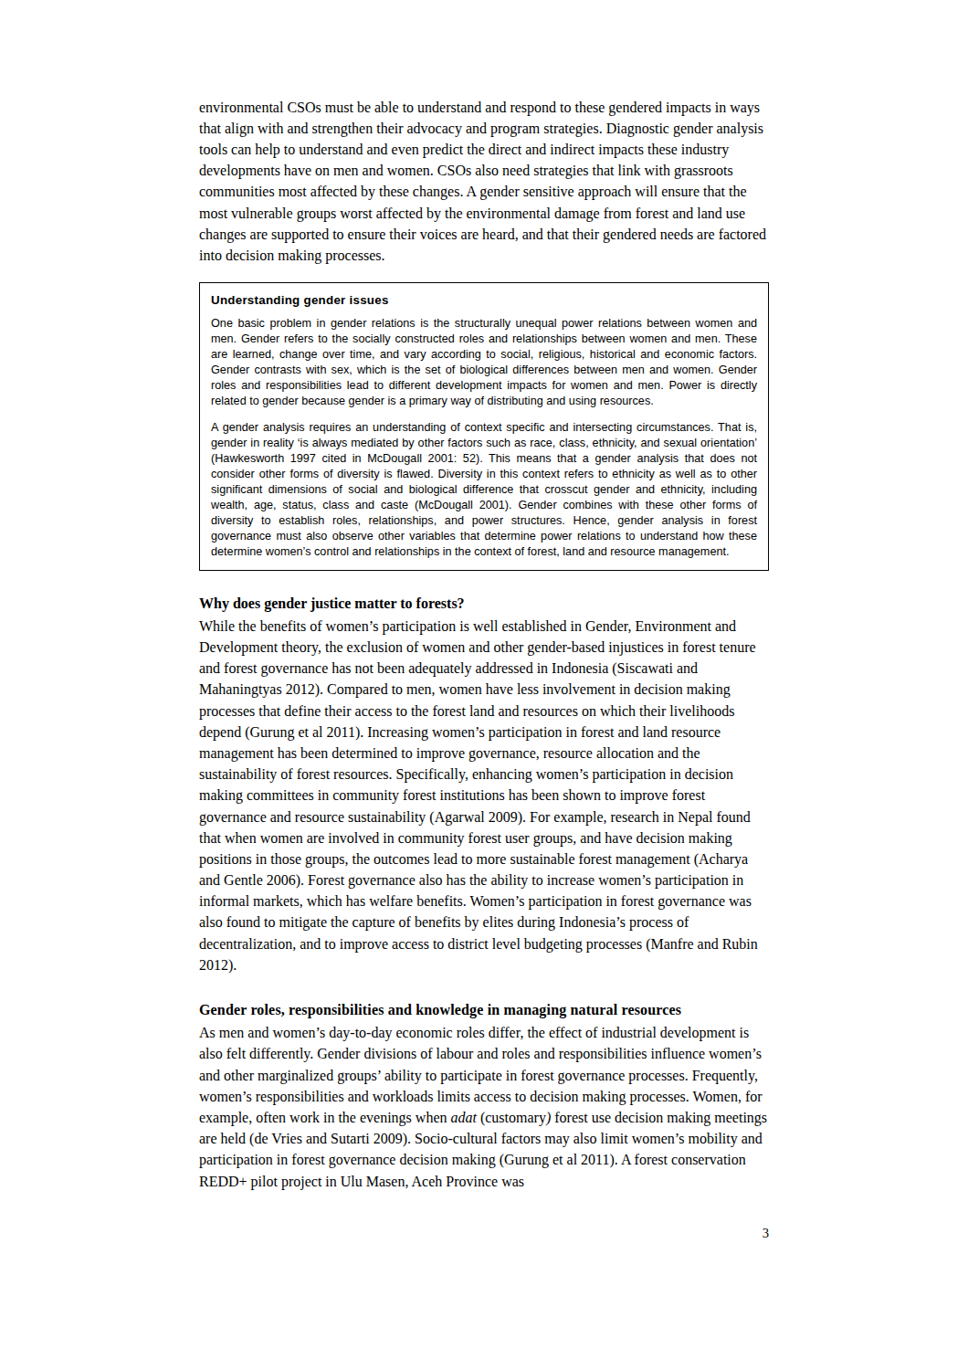environmental CSOs must be able to understand and respond to these gendered impacts in ways that align with and strengthen their advocacy and program strategies. Diagnostic gender analysis tools can help to understand and even predict the direct and indirect impacts these industry developments have on men and women. CSOs also need strategies that link with grassroots communities most affected by these changes. A gender sensitive approach will ensure that the most vulnerable groups worst affected by the environmental damage from forest and land use changes are supported to ensure their voices are heard, and that their gendered needs are factored into decision making processes.
Understanding gender issues
One basic problem in gender relations is the structurally unequal power relations between women and men. Gender refers to the socially constructed roles and relationships between women and men. These are learned, change over time, and vary according to social, religious, historical and economic factors. Gender contrasts with sex, which is the set of biological differences between men and women. Gender roles and responsibilities lead to different development impacts for women and men. Power is directly related to gender because gender is a primary way of distributing and using resources.
A gender analysis requires an understanding of context specific and intersecting circumstances. That is, gender in reality ‘is always mediated by other factors such as race, class, ethnicity, and sexual orientation’ (Hawkesworth 1997 cited in McDougall 2001: 52). This means that a gender analysis that does not consider other forms of diversity is flawed. Diversity in this context refers to ethnicity as well as to other significant dimensions of social and biological difference that crosscut gender and ethnicity, including wealth, age, status, class and caste (McDougall 2001). Gender combines with these other forms of diversity to establish roles, relationships, and power structures. Hence, gender analysis in forest governance must also observe other variables that determine power relations to understand how these determine women’s control and relationships in the context of forest, land and resource management.
Why does gender justice matter to forests?
While the benefits of women’s participation is well established in Gender, Environment and Development theory, the exclusion of women and other gender-based injustices in forest tenure and forest governance has not been adequately addressed in Indonesia (Siscawati and Mahaningtyas 2012). Compared to men, women have less involvement in decision making processes that define their access to the forest land and resources on which their livelihoods depend (Gurung et al 2011). Increasing women’s participation in forest and land resource management has been determined to improve governance, resource allocation and the sustainability of forest resources. Specifically, enhancing women’s participation in decision making committees in community forest institutions has been shown to improve forest governance and resource sustainability (Agarwal 2009). For example, research in Nepal found that when women are involved in community forest user groups, and have decision making positions in those groups, the outcomes lead to more sustainable forest management (Acharya and Gentle 2006). Forest governance also has the ability to increase women’s participation in informal markets, which has welfare benefits. Women’s participation in forest governance was also found to mitigate the capture of benefits by elites during Indonesia’s process of decentralization, and to improve access to district level budgeting processes (Manfre and Rubin 2012).
Gender roles, responsibilities and knowledge in managing natural resources
As men and women’s day-to-day economic roles differ, the effect of industrial development is also felt differently. Gender divisions of labour and roles and responsibilities influence women’s and other marginalized groups’ ability to participate in forest governance processes. Frequently, women’s responsibilities and workloads limits access to decision making processes. Women, for example, often work in the evenings when adat (customary) forest use decision making meetings are held (de Vries and Sutarti 2009). Socio-cultural factors may also limit women’s mobility and participation in forest governance decision making (Gurung et al 2011). A forest conservation REDD+ pilot project in Ulu Masen, Aceh Province was
3